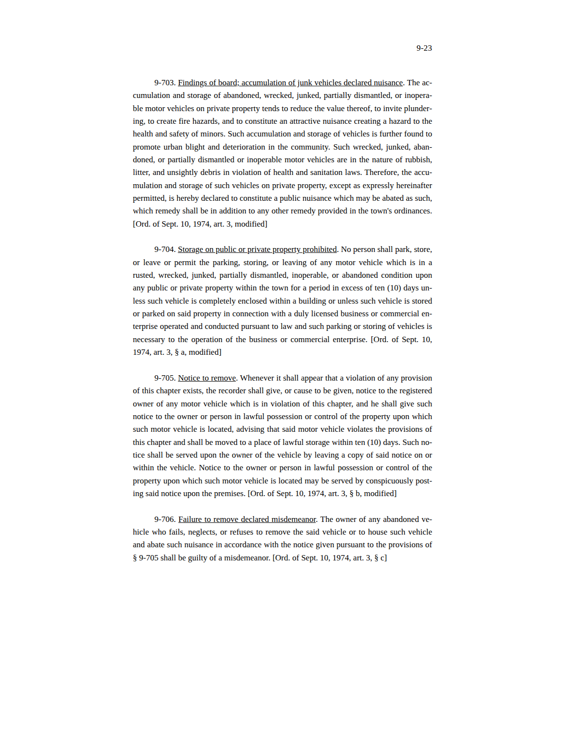9-23
9-703. Findings of board; accumulation of junk vehicles declared nuisance. The accumulation and storage of abandoned, wrecked, junked, partially dismantled, or inoperable motor vehicles on private property tends to reduce the value thereof, to invite plundering, to create fire hazards, and to constitute an attractive nuisance creating a hazard to the health and safety of minors. Such accumulation and storage of vehicles is further found to promote urban blight and deterioration in the community. Such wrecked, junked, abandoned, or partially dismantled or inoperable motor vehicles are in the nature of rubbish, litter, and unsightly debris in violation of health and sanitation laws. Therefore, the accumulation and storage of such vehicles on private property, except as expressly hereinafter permitted, is hereby declared to constitute a public nuisance which may be abated as such, which remedy shall be in addition to any other remedy provided in the town's ordinances. [Ord. of Sept. 10, 1974, art. 3, modified]
9-704. Storage on public or private property prohibited. No person shall park, store, or leave or permit the parking, storing, or leaving of any motor vehicle which is in a rusted, wrecked, junked, partially dismantled, inoperable, or abandoned condition upon any public or private property within the town for a period in excess of ten (10) days unless such vehicle is completely enclosed within a building or unless such vehicle is stored or parked on said property in connection with a duly licensed business or commercial enterprise operated and conducted pursuant to law and such parking or storing of vehicles is necessary to the operation of the business or commercial enterprise. [Ord. of Sept. 10, 1974, art. 3, § a, modified]
9-705. Notice to remove. Whenever it shall appear that a violation of any provision of this chapter exists, the recorder shall give, or cause to be given, notice to the registered owner of any motor vehicle which is in violation of this chapter, and he shall give such notice to the owner or person in lawful possession or control of the property upon which such motor vehicle is located, advising that said motor vehicle violates the provisions of this chapter and shall be moved to a place of lawful storage within ten (10) days. Such notice shall be served upon the owner of the vehicle by leaving a copy of said notice on or within the vehicle. Notice to the owner or person in lawful possession or control of the property upon which such motor vehicle is located may be served by conspicuously posting said notice upon the premises. [Ord. of Sept. 10, 1974, art. 3, § b, modified]
9-706. Failure to remove declared misdemeanor. The owner of any abandoned vehicle who fails, neglects, or refuses to remove the said vehicle or to house such vehicle and abate such nuisance in accordance with the notice given pursuant to the provisions of § 9-705 shall be guilty of a misdemeanor. [Ord. of Sept. 10, 1974, art. 3, § c]